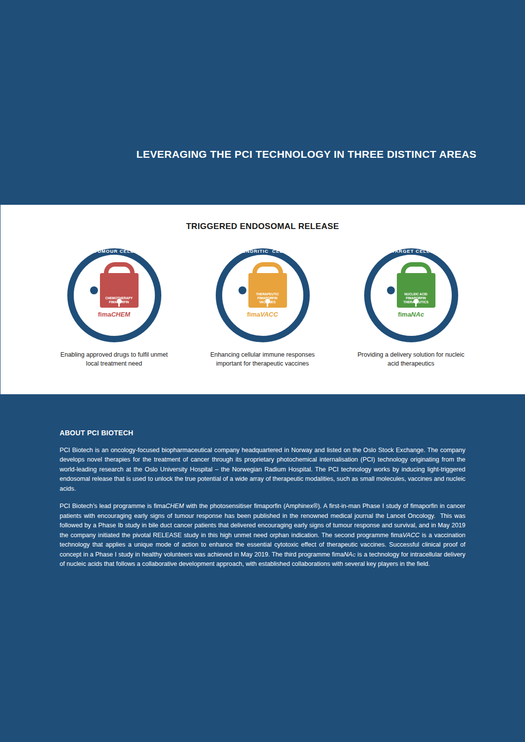LEVERAGING THE PCI TECHNOLOGY IN THREE DISTINCT AREAS
TRIGGERED ENDOSOMAL RELEASE
TUMOUR CELL
CHEMOTHERAPY
FIMAPORFIN
fima CHEM
Enabling approved drugs to fulfil unmet local treatment need
DENDRITIC CELL
THERAPEUTIC
FIMAPORFIN
VACCINES
fima VACC
Enhancing cellular immune responses important for therapeutic vaccines
TARGET CELL
NUCLEIC ACID
FIMAPORFIN
THERAPEUTICS
fima NAc
Providing a delivery solution for nucleic acid therapeutics
ABOUT PCI BIOTECH
PCI Biotech is an oncology-focused biopharmaceutical company headquartered in Norway and listed on the Oslo Stock Exchange. The company develops novel therapies for the treatment of cancer through its proprietary photochemical internalisation (PCI) technology originating from the world-leading research at the Oslo University Hospital – the Norwegian Radium Hospital. The PCI technology works by inducing light-triggered endosomal release that is used to unlock the true potential of a wide array of therapeutic modalities, such as small molecules, vaccines and nucleic acids.
PCI Biotech’s lead programme is fimaCHEM with the photosensitiser fimaporfin (Amphinex®). A first-in-man Phase I study of fimaporfin in cancer patients with encouraging early signs of tumour response has been published in the renowned medical journal the Lancet Oncology. This was followed by a Phase Ib study in bile duct cancer patients that delivered encouraging early signs of tumour response and survival, and in May 2019 the company initiated the pivotal RELEASE study in this high unmet need orphan indication. The second programme fimaVACC is a vaccination technology that applies a unique mode of action to enhance the essential cytotoxic effect of therapeutic vaccines. Successful clinical proof of concept in a Phase I study in healthy volunteers was achieved in May 2019. The third programme fimaNAc is a technology for intracellular delivery of nucleic acids that follows a collaborative development approach, with established collaborations with several key players in the field.